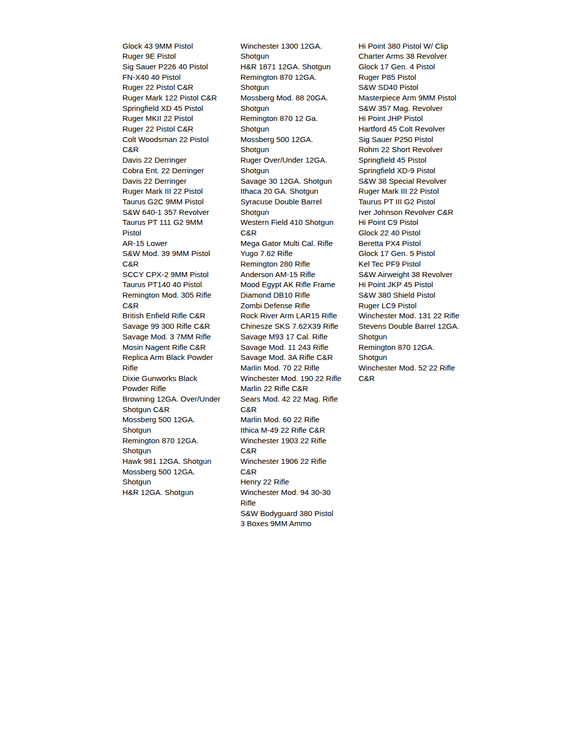Glock 43 9MM Pistol
Ruger 9E Pistol
Sig Sauer P226 40 Pistol
FN-X40 40 Pistol
Ruger 22 Pistol C&R
Ruger Mark 122 Pistol C&R
Springfield XD 45 Pistol
Ruger MKII 22 Pistol
Ruger 22 Pistol C&R
Colt Woodsman 22 Pistol C&R
Davis 22 Derringer
Cobra Ent. 22 Derringer
Davis 22 Derringer
Ruger Mark III 22 Pistol
Taurus G2C 9MM Pistol
S&W 640-1 357 Revolver
Taurus PT 111 G2 9MM Pistol
AR-15 Lower
S&W Mod. 39 9MM Pistol C&R
SCCY CPX-2 9MM Pistol
Taurus PT140 40 Pistol
Remington Mod. 305 Rifle C&R
British Enfield Rifle C&R
Savage 99 300 Rifle C&R
Savage Mod. 3 7MM Rifle
Mosin Nagent Rifle C&R
Replica Arm Black Powder Rifle
Dixie Gunworks Black Powder Rifle
Browning 12GA. Over/Under Shotgun C&R
Mossberg 500 12GA. Shotgun
Remington 870 12GA. Shotgun
Hawk 981 12GA. Shotgun
Mossberg 500 12GA. Shotgun
H&R 12GA. Shotgun
Winchester 1300 12GA. Shotgun
H&R 1871 12GA. Shotgun
Remington 870 12GA. Shotgun
Mossberg Mod. 88 20GA. Shotgun
Remington 870 12 Ga. Shotgun
Mossberg 500 12GA. Shotgun
Ruger Over/Under 12GA. Shotgun
Savage 30 12GA. Shotgun
Ithaca 20 GA. Shotgun
Syracuse Double Barrel Shotgun
Western Field 410 Shotgun C&R
Mega Gator Multi Cal. Rifle
Yugo 7.62 Rifle
Remington 280 Rifle
Anderson AM-15 Rifle
Mood Egypt AK Rifle Frame
Diamond DB10 Rifle
Zombi Defense Rifle
Rock River Arm LAR15 Rifle
Chinesze SKS 7.62X39 Rifle
Savage M93 17 Cal. Rifle
Savage Mod. 11 243 Rifle
Savage Mod. 3A Rifle C&R
Marlin Mod. 70 22 Rifle
Winchester Mod. 190 22 Rifle
Marlin 22 Rifle C&R
Sears Mod. 42 22 Mag. Rifle C&R
Marlin Mod. 60 22 Rifle
Ithica M-49 22 Rifle C&R
Winchester 1903 22 Rifle C&R
Winchester 1906 22 Rifle C&R
Henry 22 Rifle
Winchester Mod. 94 30-30 Rifle
S&W Bodyguard 380 Pistol
3 Boxes 9MM Ammo
Hi Point 380 Pistol W/ Clip
Charter Arms 38 Revolver
Glock 17 Gen. 4 Pistol
Ruger P85 Pistol
S&W SD40 Pistol
Masterpiece Arm 9MM Pistol
S&W 357 Mag. Revolver
Hi Point JHP Pistol
Hartford 45 Colt Revolver
Sig Sauer P250 Pistol
Rohm 22 Short Revolver
Springfield 45 Pistol
Springfield XD-9 Pistol
S&W 38 Special Revolver
Ruger Mark III 22 Pistol
Taurus PT III G2 Pistol
Iver Johnson Revolver C&R
Hi Point C9 Pistol
Glock 22 40 Pistol
Beretta PX4 Pistol
Glock 17 Gen. 5 Pistol
Kel Tec PF9 Pistol
S&W Airweight 38 Revolver
Hi Point JKP 45 Pistol
S&W 380 Shield Pistol
Ruger LC9 Pistol
Winchester Mod. 131 22 Rifle
Stevens Double Barrel 12GA. Shotgun
Remington 870 12GA. Shotgun
Winchester Mod. 52 22 Rifle C&R